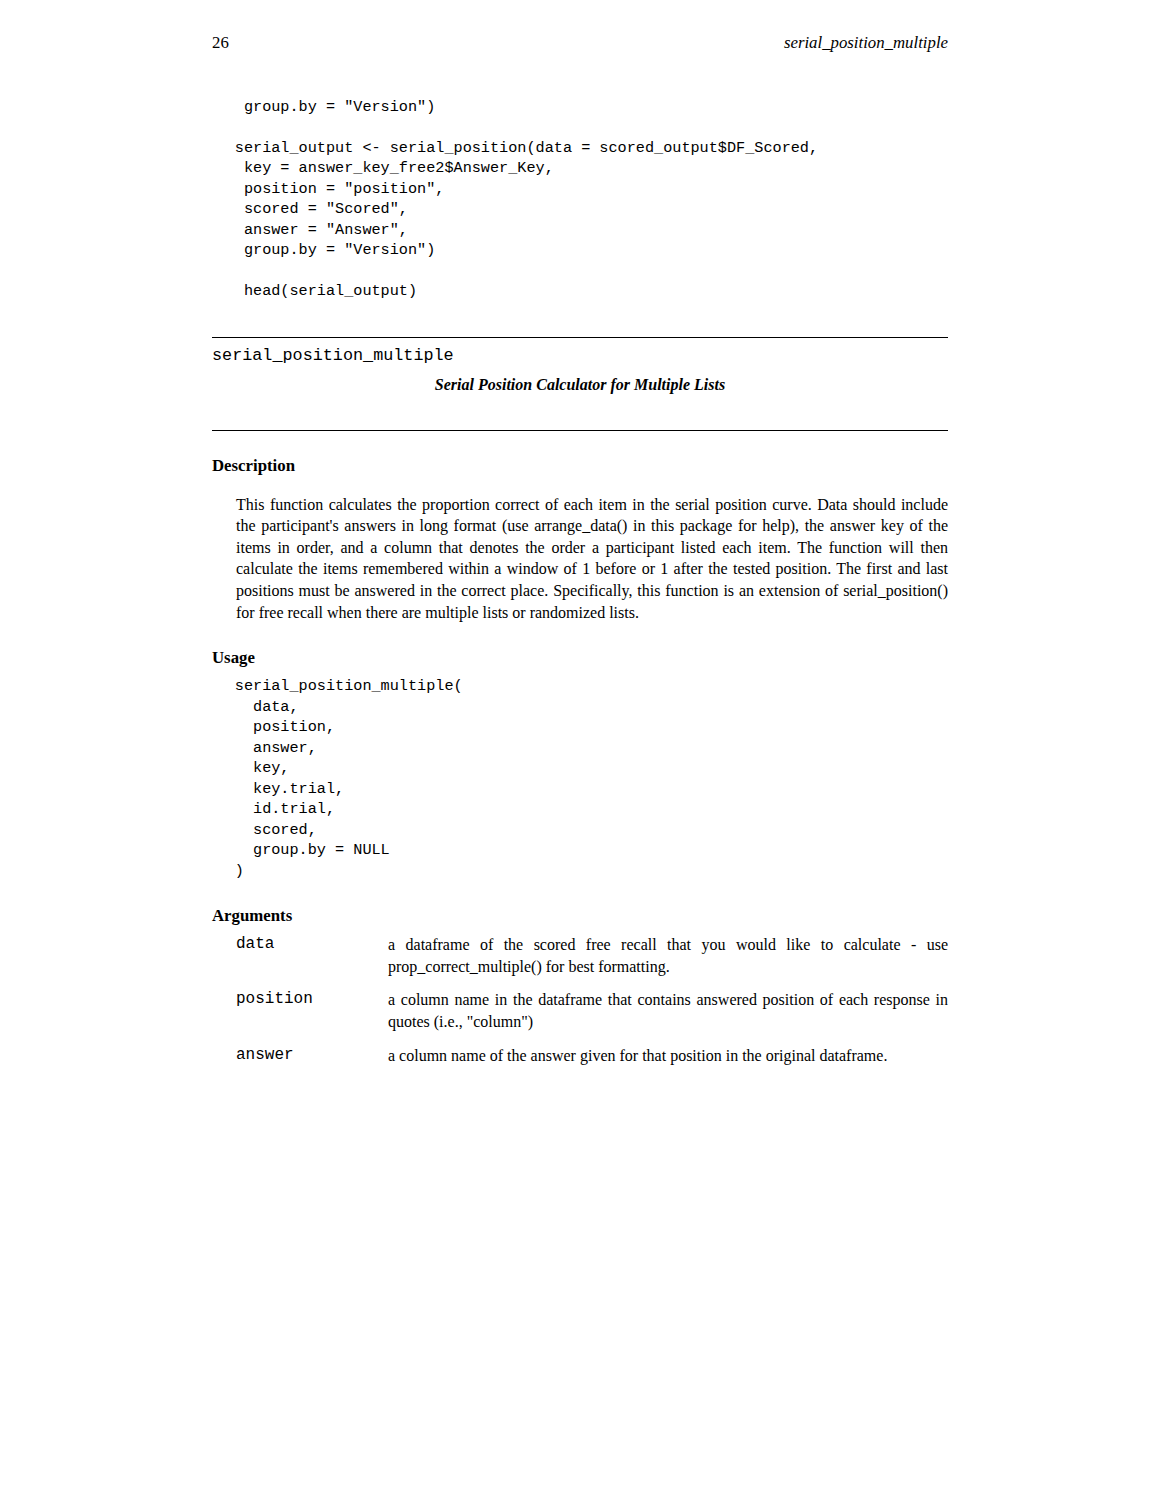26 serial_position_multiple
 group.by = "Version")

serial_output <- serial_position(data = scored_output$DF_Scored,
 key = answer_key_free2$Answer_Key,
 position = "position",
 scored = "Scored",
 answer = "Answer",
 group.by = "Version")

 head(serial_output)
serial_position_multiple Serial Position Calculator for Multiple Lists
Description
This function calculates the proportion correct of each item in the serial position curve. Data should include the participant's answers in long format (use arrange_data() in this package for help), the answer key of the items in order, and a column that denotes the order a participant listed each item. The function will then calculate the items remembered within a window of 1 before or 1 after the tested position. The first and last positions must be answered in the correct place. Specifically, this function is an extension of serial_position() for free recall when there are multiple lists or randomized lists.
Usage
serial_position_multiple(
  data,
  position,
  answer,
  key,
  key.trial,
  id.trial,
  scored,
  group.by = NULL
)
Arguments
data
a dataframe of the scored free recall that you would like to calculate - use prop_correct_multiple() for best formatting.
position
a column name in the dataframe that contains answered position of each response in quotes (i.e., "column")
answer
a column name of the answer given for that position in the original dataframe.